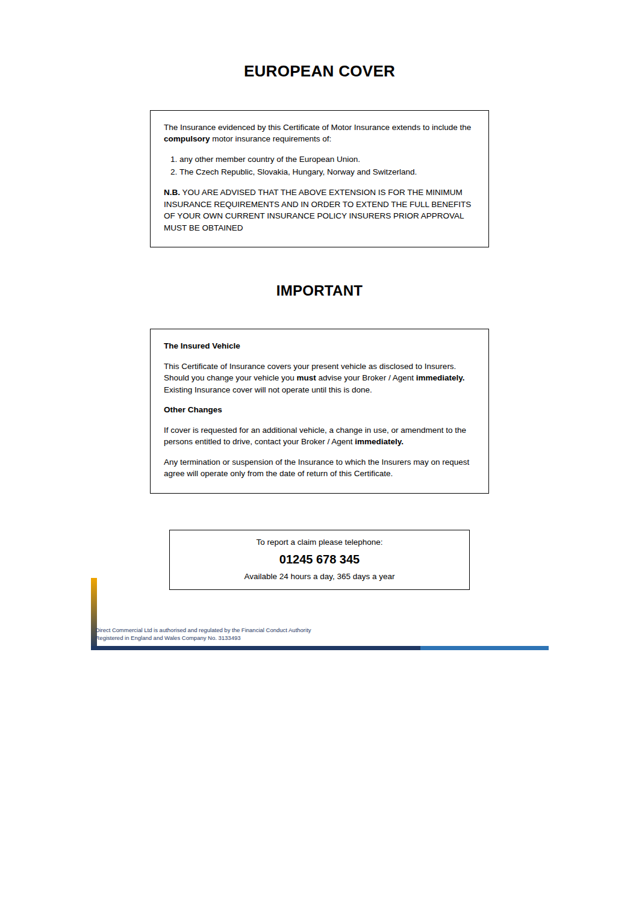EUROPEAN COVER
The Insurance evidenced by this Certificate of Motor Insurance extends to include the compulsory motor insurance requirements of:
any other member country of the European Union.
The Czech Republic, Slovakia, Hungary, Norway and Switzerland.
N.B. YOU ARE ADVISED THAT THE ABOVE EXTENSION IS FOR THE MINIMUM INSURANCE REQUIREMENTS AND IN ORDER TO EXTEND THE FULL BENEFITS OF YOUR OWN CURRENT INSURANCE POLICY INSURERS PRIOR APPROVAL MUST BE OBTAINED
IMPORTANT
The Insured Vehicle
This Certificate of Insurance covers your present vehicle as disclosed to Insurers. Should you change your vehicle you must advise your Broker / Agent immediately. Existing Insurance cover will not operate until this is done.
Other Changes
If cover is requested for an additional vehicle, a change in use, or amendment to the persons entitled to drive, contact your Broker / Agent immediately.
Any termination or suspension of the Insurance to which the Insurers may on request agree will operate only from the date of return of this Certificate.
To report a claim please telephone:
01245 678 345
Available 24 hours a day, 365 days a year
Direct Commercial Ltd is authorised and regulated by the Financial Conduct Authority
Registered in England and Wales Company No. 3133493